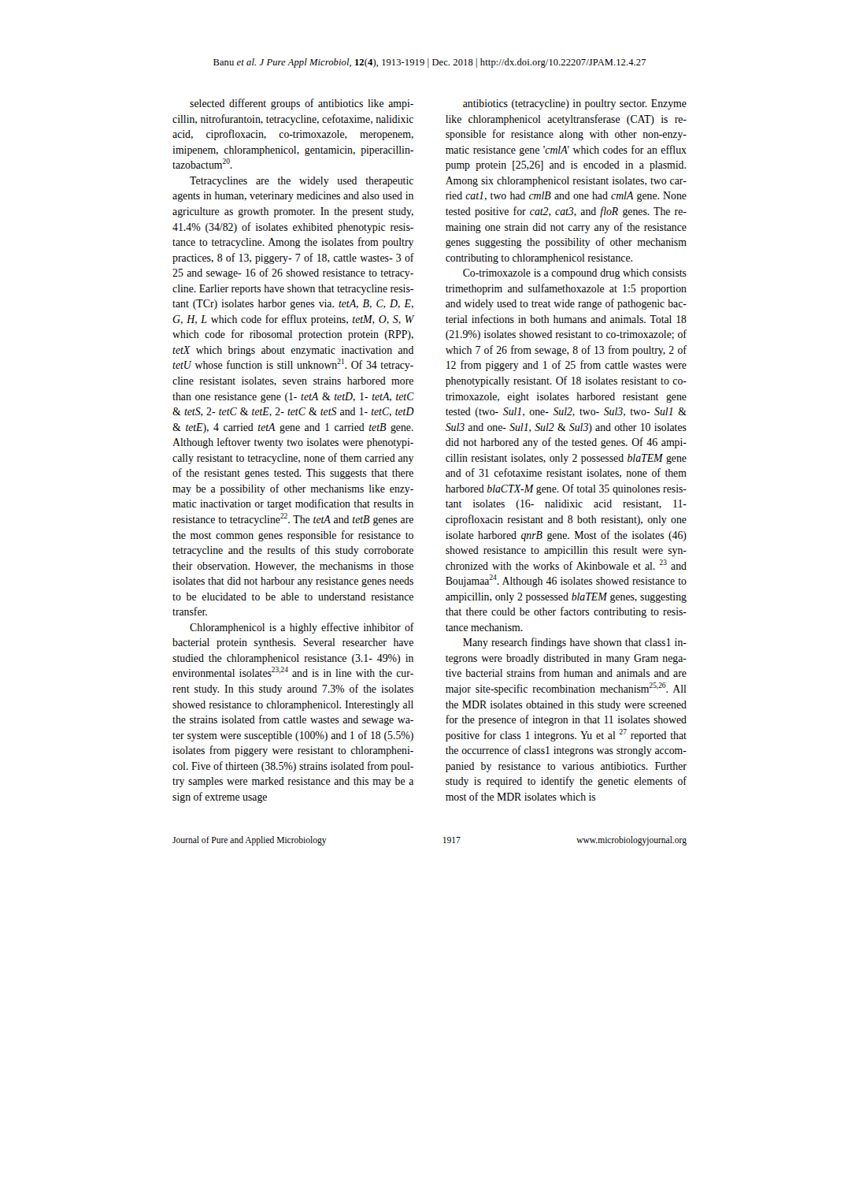Banu et al. J Pure Appl Microbiol, 12(4), 1913-1919 | Dec. 2018 | http://dx.doi.org/10.22207/JPAM.12.4.27
selected different groups of antibiotics like ampicillin, nitrofurantoin, tetracycline, cefotaxime, nalidixic acid, ciprofloxacin, co-trimoxazole, meropenem, imipenem, chloramphenicol, gentamicin, piperacillin-tazobactum20.
Tetracyclines are the widely used therapeutic agents in human, veterinary medicines and also used in agriculture as growth promoter. In the present study, 41.4% (34/82) of isolates exhibited phenotypic resistance to tetracycline. Among the isolates from poultry practices, 8 of 13, piggery- 7 of 18, cattle wastes- 3 of 25 and sewage- 16 of 26 showed resistance to tetracycline. Earlier reports have shown that tetracycline resistant (TCr) isolates harbor genes via. tetA, B, C, D, E, G, H, L which code for efflux proteins, tetM, O, S, W which code for ribosomal protection protein (RPP), tetX which brings about enzymatic inactivation and tetU whose function is still unknown21. Of 34 tetracycline resistant isolates, seven strains harbored more than one resistance gene (1- tetA & tetD, 1- tetA, tetC & tetS, 2- tetC & tetE, 2- tetC & tetS and 1- tetC, tetD & tetE), 4 carried tetA gene and 1 carried tetB gene. Although leftover twenty two isolates were phenotypically resistant to tetracycline, none of them carried any of the resistant genes tested. This suggests that there may be a possibility of other mechanisms like enzymatic inactivation or target modification that results in resistance to tetracycline22. The tetA and tetB genes are the most common genes responsible for resistance to tetracycline and the results of this study corroborate their observation. However, the mechanisms in those isolates that did not harbour any resistance genes needs to be elucidated to be able to understand resistance transfer.
Chloramphenicol is a highly effective inhibitor of bacterial protein synthesis. Several researcher have studied the chloramphenicol resistance (3.1- 49%) in environmental isolates23,24 and is in line with the current study. In this study around 7.3% of the isolates showed resistance to chloramphenicol. Interestingly all the strains isolated from cattle wastes and sewage water system were susceptible (100%) and 1 of 18 (5.5%) isolates from piggery were resistant to chloramphenicol. Five of thirteen (38.5%) strains isolated from poultry samples were marked resistance and this may be a sign of extreme usage
antibiotics (tetracycline) in poultry sector. Enzyme like chloramphenicol acetyltransferase (CAT) is responsible for resistance along with other non-enzymatic resistance gene 'cmlA' which codes for an efflux pump protein [25,26] and is encoded in a plasmid. Among six chloramphenicol resistant isolates, two carried cat1, two had cmlB and one had cmlA gene. None tested positive for cat2, cat3, and floR genes. The remaining one strain did not carry any of the resistance genes suggesting the possibility of other mechanism contributing to chloramphenicol resistance.
Co-trimoxazole is a compound drug which consists trimethoprim and sulfamethoxazole at 1:5 proportion and widely used to treat wide range of pathogenic bacterial infections in both humans and animals. Total 18 (21.9%) isolates showed resistant to co-trimoxazole; of which 7 of 26 from sewage, 8 of 13 from poultry, 2 of 12 from piggery and 1 of 25 from cattle wastes were phenotypically resistant. Of 18 isolates resistant to co-trimoxazole, eight isolates harbored resistant gene tested (two- Sul1, one- Sul2, two- Sul3, two- Sul1 & Sul3 and one- Sul1, Sul2 & Sul3) and other 10 isolates did not harbored any of the tested genes. Of 46 ampicillin resistant isolates, only 2 possessed blaTEM gene and of 31 cefotaxime resistant isolates, none of them harbored blaCTX-M gene. Of total 35 quinolones resistant isolates (16- nalidixic acid resistant, 11- ciprofloxacin resistant and 8 both resistant), only one isolate harbored qnrB gene. Most of the isolates (46) showed resistance to ampicillin this result were synchronized with the works of Akinbowale et al. 23 and Boujamaa24. Although 46 isolates showed resistance to ampicillin, only 2 possessed blaTEM genes, suggesting that there could be other factors contributing to resistance mechanism.
Many research findings have shown that class1 integrons were broadly distributed in many Gram negative bacterial strains from human and animals and are major site-specific recombination mechanism25,26. All the MDR isolates obtained in this study were screened for the presence of integron in that 11 isolates showed positive for class 1 integrons. Yu et al 27 reported that the occurrence of class1 integrons was strongly accompanied by resistance to various antibiotics. Further study is required to identify the genetic elements of most of the MDR isolates which is
Journal of Pure and Applied Microbiology
1917
www.microbiologyjournal.org